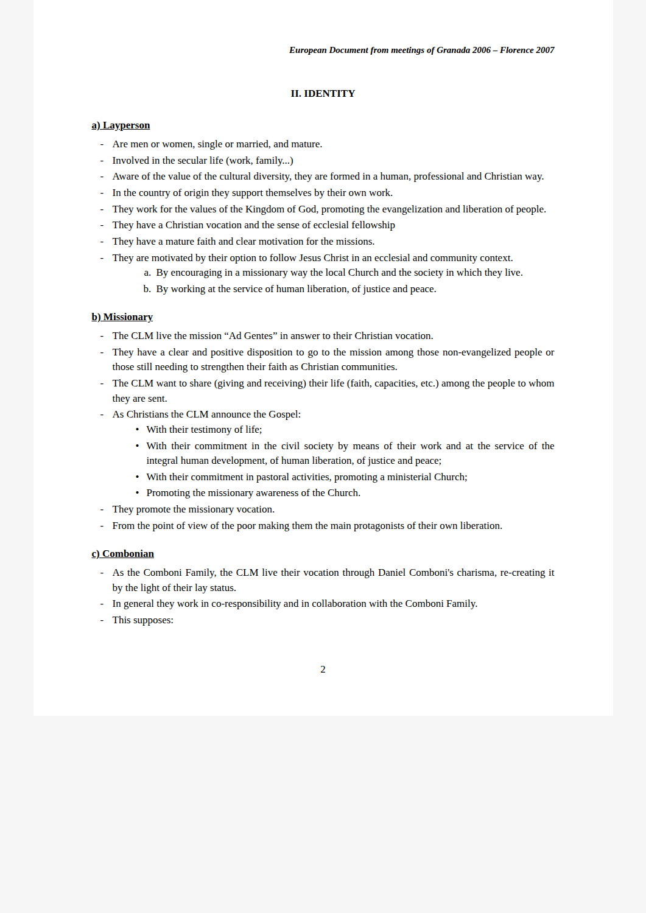European Document from meetings of Granada 2006 – Florence 2007
II. IDENTITY
a) Layperson
Are men or women, single or married, and mature.
Involved in the secular life (work, family...)
Aware of the value of the cultural diversity, they are formed in a human, professional and Christian way.
In the country of origin they support themselves by their own work.
They work for the values of the Kingdom of God, promoting the evangelization and liberation of people.
They have a Christian vocation and the sense of ecclesial fellowship
They have a mature faith and clear motivation for the missions.
They are motivated by their option to follow Jesus Christ in an ecclesial and community context.
By encouraging in a missionary way the local Church and the society in which they live.
By working at the service of human liberation, of justice and peace.
b) Missionary
The CLM live the mission “Ad Gentes” in answer to their Christian vocation.
They have a clear and positive disposition to go to the mission among those non-evangelized people or those still needing to strengthen their faith as Christian communities.
The CLM want to share (giving and receiving) their life (faith, capacities, etc.) among the people to whom they are sent.
As Christians the CLM announce the Gospel:
With their testimony of life;
With their commitment in the civil society by means of their work and at the service of the integral human development, of human liberation, of justice and peace;
With their commitment in pastoral activities, promoting a ministerial Church;
Promoting the missionary awareness of the Church.
They promote the missionary vocation.
From the point of view of the poor making them the main protagonists of their own liberation.
c) Combonian
As the Comboni Family, the CLM live their vocation through Daniel Comboni's charisma, re-creating it by the light of their lay status.
In general they work in co-responsibility and in collaboration with the Comboni Family.
This supposes:
2